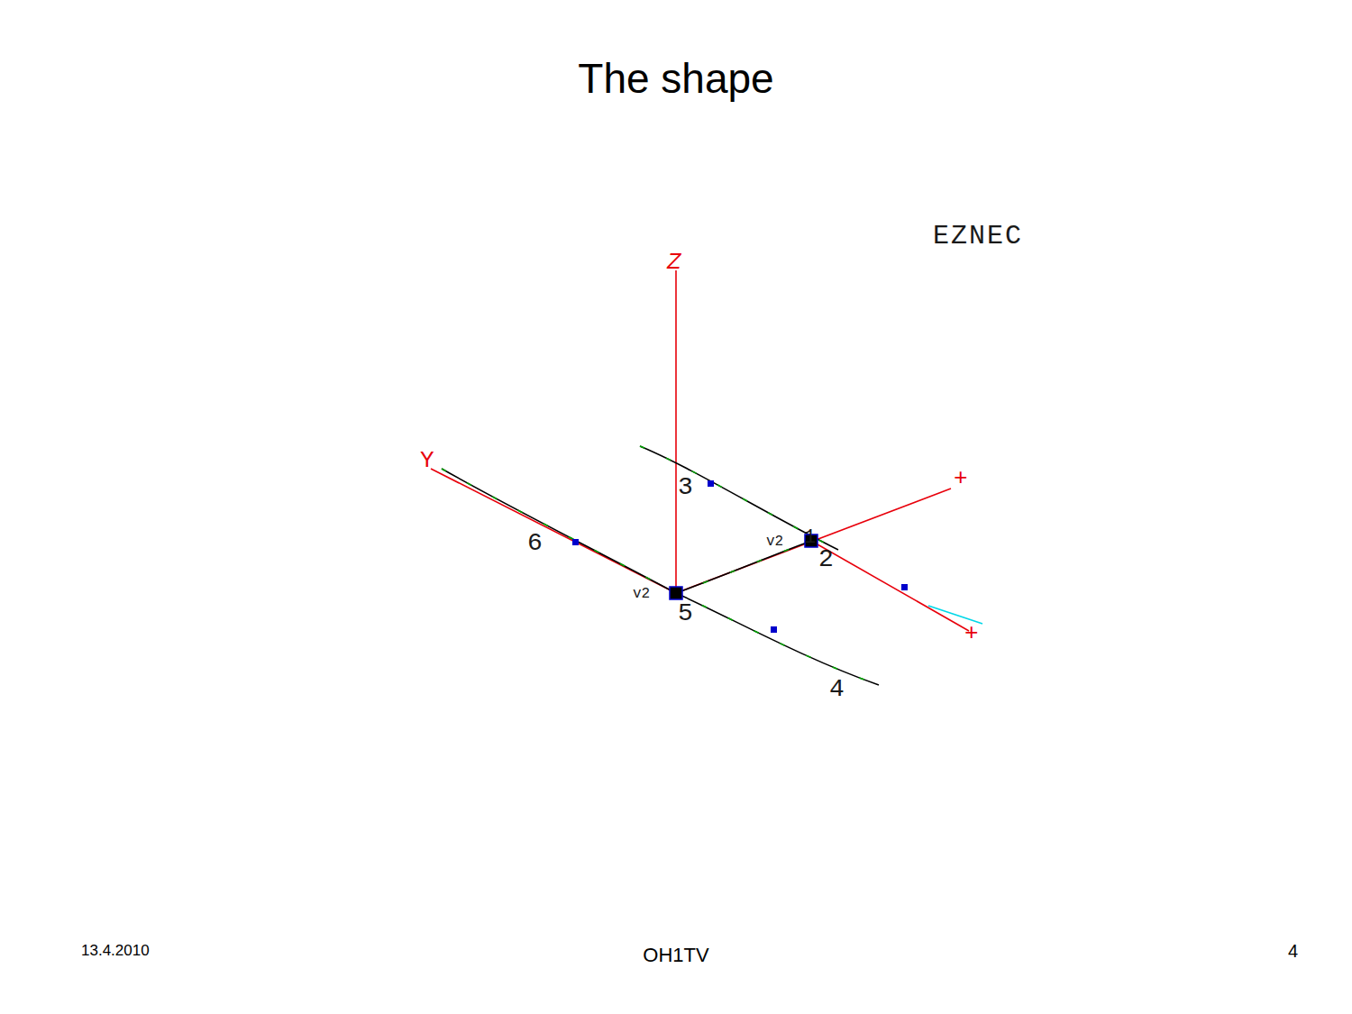The shape
EZNEC
Z + Y + 3 2 6 5 4 1 v2 v2
13.4.2010
OH1TV
4